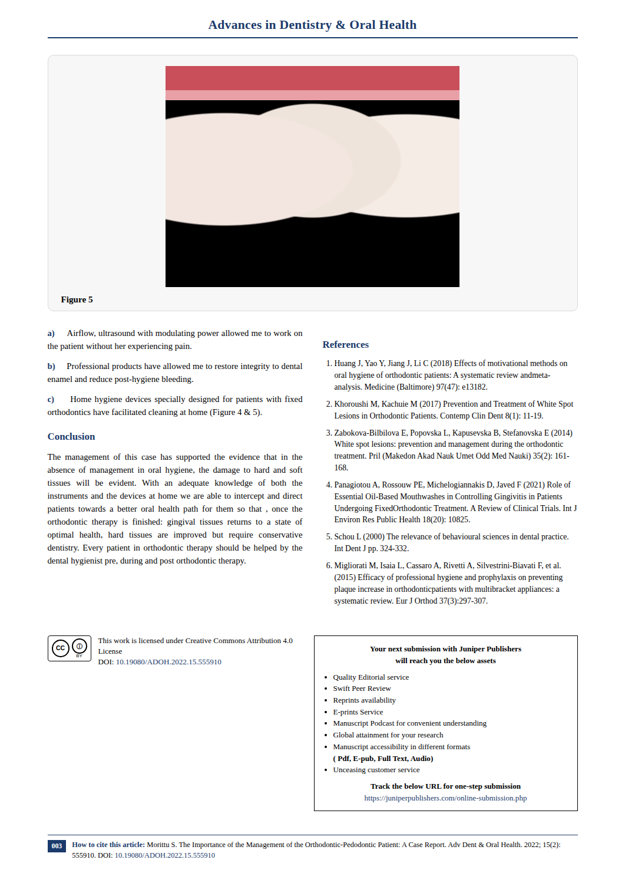Advances in Dentistry & Oral Health
Figure 5
a) Airflow, ultrasound with modulating power allowed me to work on the patient without her experiencing pain.
b) Professional products have allowed me to restore integrity to dental enamel and reduce post-hygiene bleeding.
c) Home hygiene devices specially designed for patients with fixed orthodontics have facilitated cleaning at home (Figure 4 & 5).
Conclusion
The management of this case has supported the evidence that in the absence of management in oral hygiene, the damage to hard and soft tissues will be evident. With an adequate knowledge of both the instruments and the devices at home we are able to intercept and direct patients towards a better oral health path for them so that , once the orthodontic therapy is finished: gingival tissues returns to a state of optimal health, hard tissues are improved but require conservative dentistry. Every patient in orthodontic therapy should be helped by the dental hygienist pre, during and post orthodontic therapy.
References
Huang J, Yao Y, Jiang J, Li C (2018) Effects of motivational methods on oral hygiene of orthodontic patients: A systematic review andmeta-analysis. Medicine (Baltimore) 97(47): e13182.
Khoroushi M, Kachuie M (2017) Prevention and Treatment of White Spot Lesions in Orthodontic Patients. Contemp Clin Dent 8(1): 11-19.
Zabokova-Bilbilova E, Popovska L, Kapusevska B, Stefanovska E (2014) White spot lesions: prevention and management during the orthodontic treatment. Pril (Makedon Akad Nauk Umet Odd Med Nauki) 35(2): 161-168.
Panagiotou A, Rossouw PE, Michelogiannakis D, Javed F (2021) Role of Essential Oil-Based Mouthwashes in Controlling Gingivitis in Patients Undergoing FixedOrthodontic Treatment. A Review of Clinical Trials. Int J Environ Res Public Health 18(20): 10825.
Schou L (2000) The relevance of behavioural sciences in dental practice. Int Dent J pp. 324-332.
Migliorati M, Isaia L, Cassaro A, Rivetti A, Silvestrini-Biavati F, et al. (2015) Efficacy of professional hygiene and prophylaxis on preventing plaque increase in orthodonticpatients with multibracket appliances: a systematic review. Eur J Orthod 37(3):297-307.
CC
ⓘ
BY
This work is licensed under Creative Commons Attribution 4.0 License
DOI: 10.19080/ADOH.2022.15.555910
Your next submission with Juniper Publishers
will reach you the below assets
Quality Editorial service
Swift Peer Review
Reprints availability
E-prints Service
Manuscript Podcast for convenient understanding
Global attainment for your research
Manuscript accessibility in different formats
( Pdf, E-pub, Full Text, Audio)
Unceasing customer service
Track the below URL for one-step submission
https://juniperpublishers.com/online-submission.php
003
How to cite this article: Morittu S. The Importance of the Management of the Orthodontic-Pedodontic Patient: A Case Report. Adv Dent & Oral Health. 2022; 15(2): 555910. DOI: 10.19080/ADOH.2022.15.555910